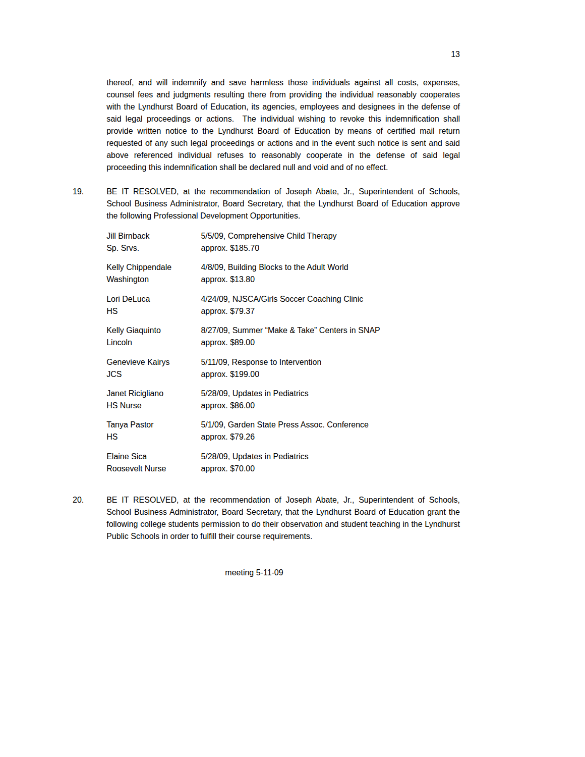13
thereof, and will indemnify and save harmless those individuals against all costs, expenses, counsel fees and judgments resulting there from providing the individual reasonably cooperates with the Lyndhurst Board of Education, its agencies, employees and designees in the defense of said legal proceedings or actions. The individual wishing to revoke this indemnification shall provide written notice to the Lyndhurst Board of Education by means of certified mail return requested of any such legal proceedings or actions and in the event such notice is sent and said above referenced individual refuses to reasonably cooperate in the defense of said legal proceeding this indemnification shall be declared null and void and of no effect.
19.
BE IT RESOLVED, at the recommendation of Joseph Abate, Jr., Superintendent of Schools, School Business Administrator, Board Secretary, that the Lyndhurst Board of Education approve the following Professional Development Opportunities.
| Jill Birnback Sp. Srvs. | 5/5/09, Comprehensive Child Therapy approx. $185.70 |
| Kelly Chippendale Washington | 4/8/09, Building Blocks to the Adult World approx. $13.80 |
| Lori DeLuca HS | 4/24/09, NJSCA/Girls Soccer Coaching Clinic approx. $79.37 |
| Kelly Giaquinto Lincoln | 8/27/09, Summer “Make & Take” Centers in SNAP approx. $89.00 |
| Genevieve Kairys JCS | 5/11/09, Response to Intervention approx. $199.00 |
| Janet Ricigliano HS Nurse | 5/28/09, Updates in Pediatrics approx. $86.00 |
| Tanya Pastor HS | 5/1/09, Garden State Press Assoc. Conference approx. $79.26 |
| Elaine Sica Roosevelt Nurse | 5/28/09, Updates in Pediatrics approx. $70.00 |
20.
BE IT RESOLVED, at the recommendation of Joseph Abate, Jr., Superintendent of Schools, School Business Administrator, Board Secretary, that the Lyndhurst Board of Education grant the following college students permission to do their observation and student teaching in the Lyndhurst Public Schools in order to fulfill their course requirements.
meeting 5-11-09